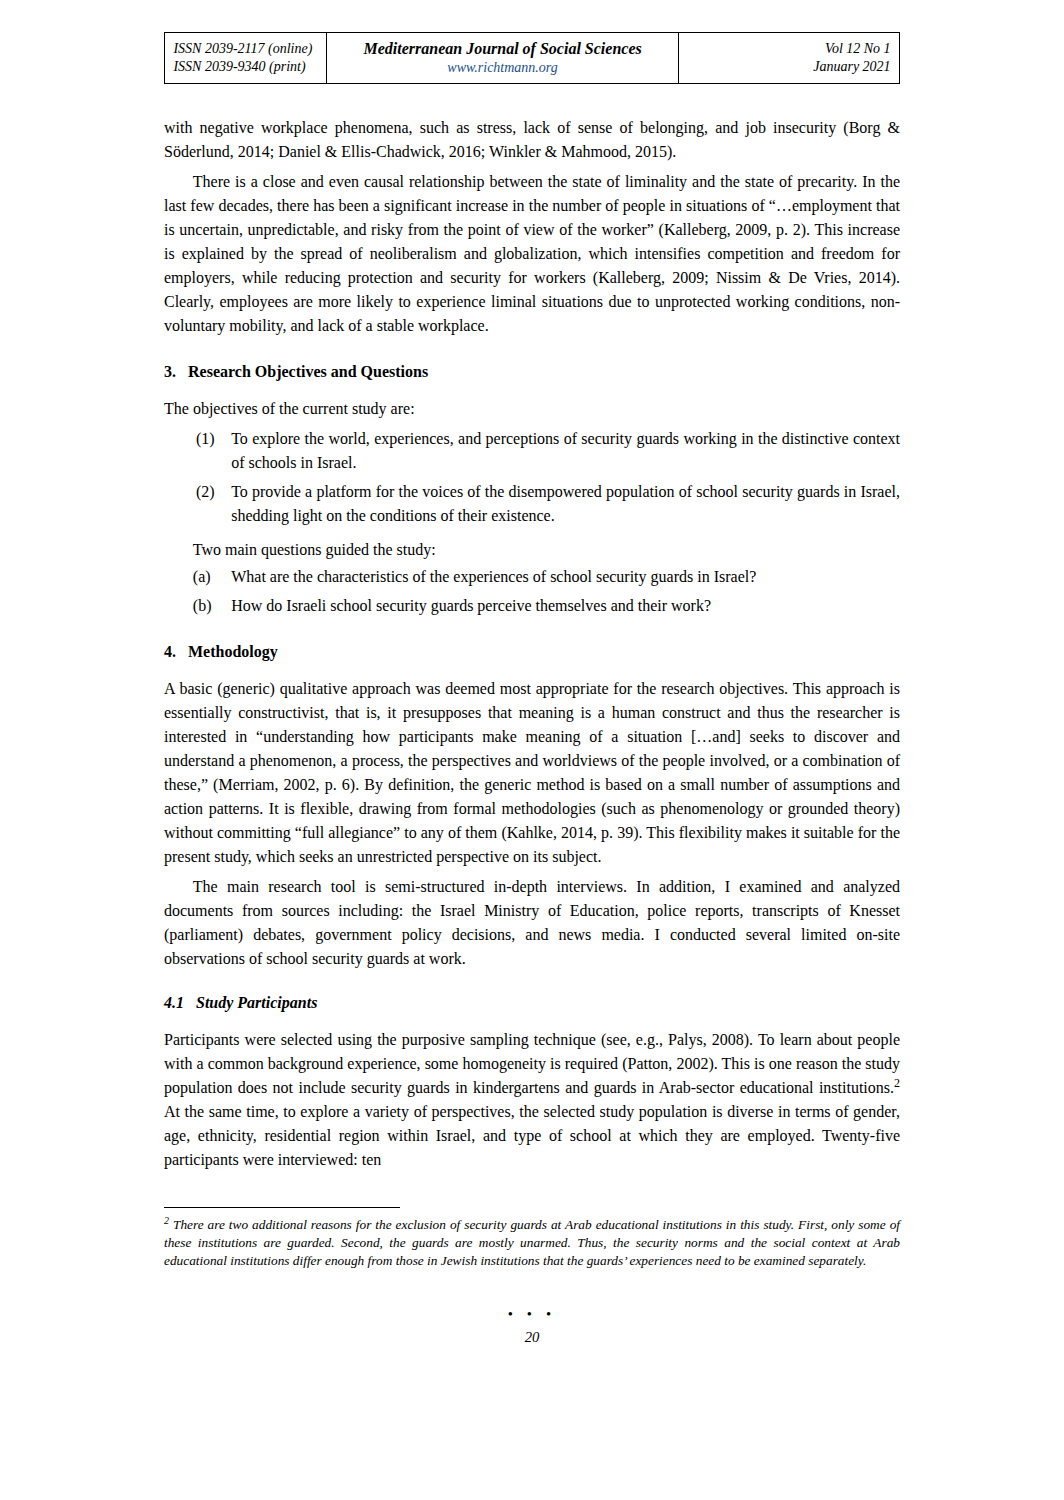| ISSN 2039-2117 (online) ISSN 2039-9340 (print) | Mediterranean Journal of Social Sciences www.richtmann.org | Vol 12 No 1 January 2021 |
with negative workplace phenomena, such as stress, lack of sense of belonging, and job insecurity (Borg & Söderlund, 2014; Daniel & Ellis-Chadwick, 2016; Winkler & Mahmood, 2015).
There is a close and even causal relationship between the state of liminality and the state of precarity. In the last few decades, there has been a significant increase in the number of people in situations of “…employment that is uncertain, unpredictable, and risky from the point of view of the worker” (Kalleberg, 2009, p. 2). This increase is explained by the spread of neoliberalism and globalization, which intensifies competition and freedom for employers, while reducing protection and security for workers (Kalleberg, 2009; Nissim & De Vries, 2014). Clearly, employees are more likely to experience liminal situations due to unprotected working conditions, non-voluntary mobility, and lack of a stable workplace.
3. Research Objectives and Questions
The objectives of the current study are:
To explore the world, experiences, and perceptions of security guards working in the distinctive context of schools in Israel.
To provide a platform for the voices of the disempowered population of school security guards in Israel, shedding light on the conditions of their existence.
Two main questions guided the study:
(a) What are the characteristics of the experiences of school security guards in Israel?
(b) How do Israeli school security guards perceive themselves and their work?
4. Methodology
A basic (generic) qualitative approach was deemed most appropriate for the research objectives. This approach is essentially constructivist, that is, it presupposes that meaning is a human construct and thus the researcher is interested in “understanding how participants make meaning of a situation […and] seeks to discover and understand a phenomenon, a process, the perspectives and worldviews of the people involved, or a combination of these,” (Merriam, 2002, p. 6). By definition, the generic method is based on a small number of assumptions and action patterns. It is flexible, drawing from formal methodologies (such as phenomenology or grounded theory) without committing “full allegiance” to any of them (Kahlke, 2014, p. 39). This flexibility makes it suitable for the present study, which seeks an unrestricted perspective on its subject.
The main research tool is semi-structured in-depth interviews. In addition, I examined and analyzed documents from sources including: the Israel Ministry of Education, police reports, transcripts of Knesset (parliament) debates, government policy decisions, and news media. I conducted several limited on-site observations of school security guards at work.
4.1 Study Participants
Participants were selected using the purposive sampling technique (see, e.g., Palys, 2008). To learn about people with a common background experience, some homogeneity is required (Patton, 2002). This is one reason the study population does not include security guards in kindergartens and guards in Arab-sector educational institutions.2 At the same time, to explore a variety of perspectives, the selected study population is diverse in terms of gender, age, ethnicity, residential region within Israel, and type of school at which they are employed. Twenty-five participants were interviewed: ten
2 There are two additional reasons for the exclusion of security guards at Arab educational institutions in this study. First, only some of these institutions are guarded. Second, the guards are mostly unarmed. Thus, the security norms and the social context at Arab educational institutions differ enough from those in Jewish institutions that the guards’ experiences need to be examined separately.
• • • 20